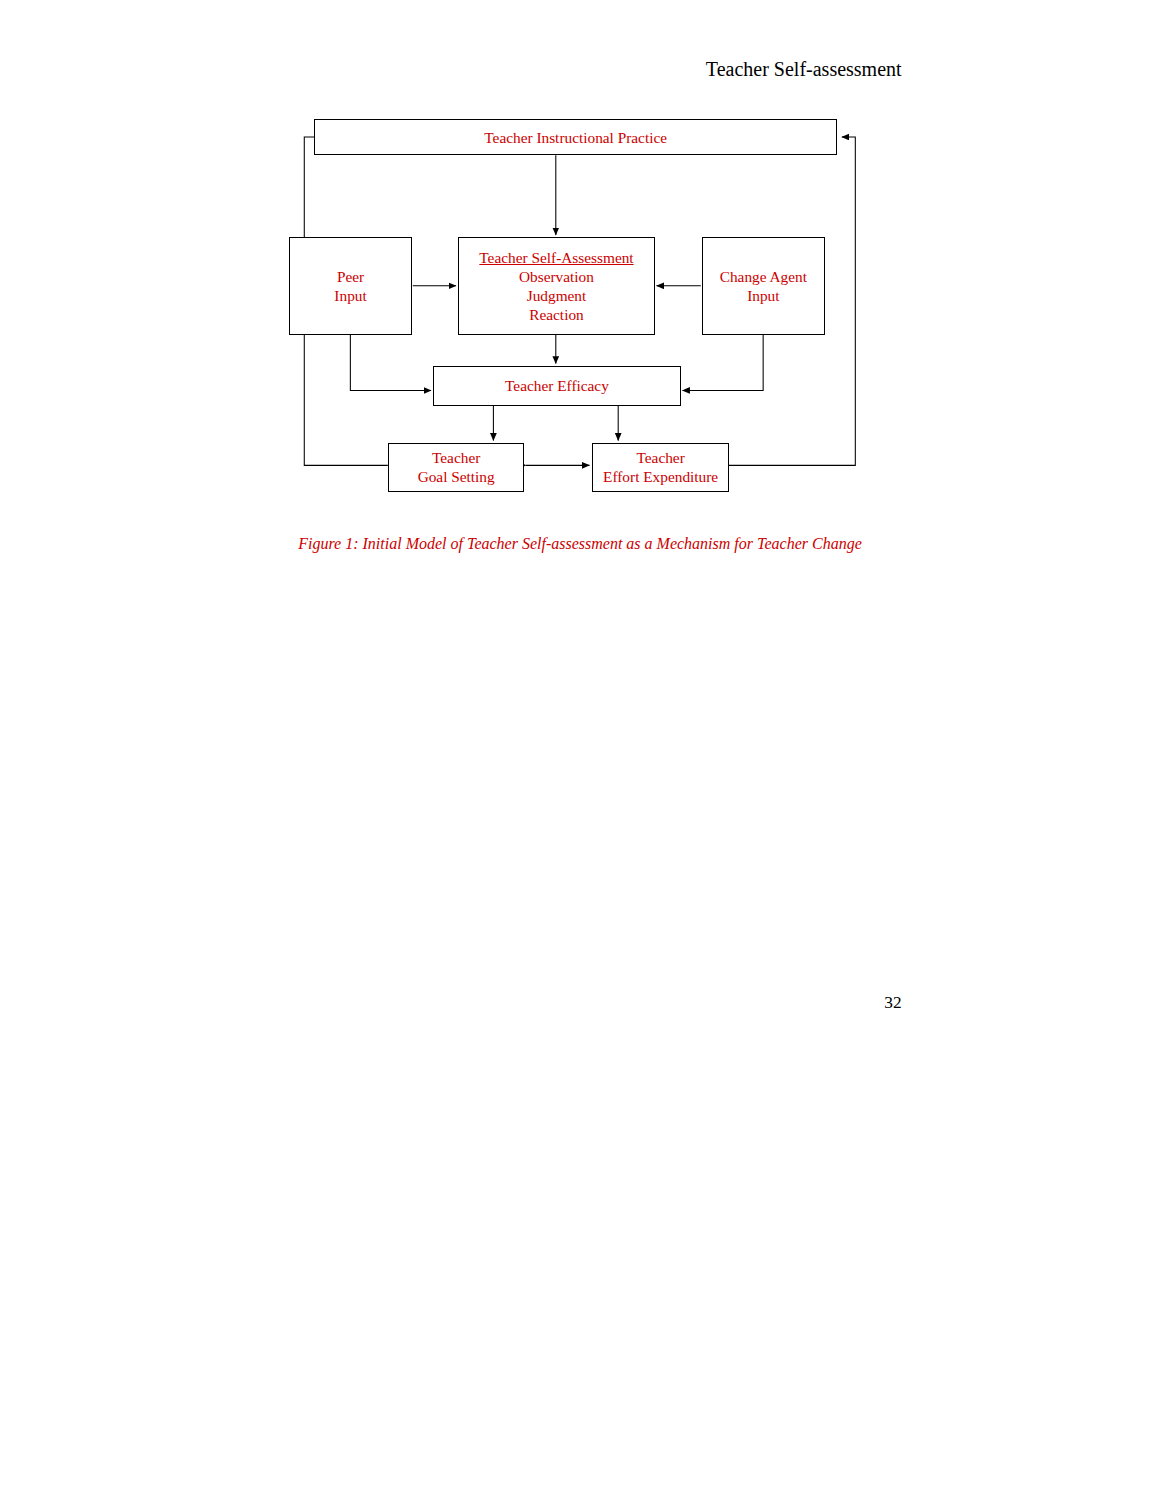Teacher Self-assessment
Teacher Instructional Practice
Peer
Input
Teacher Self-Assessment
Observation
Judgment
Reaction
Change Agent
Input
Teacher Efficacy
Teacher
Goal Setting
Teacher
Effort Expenditure
Figure 1: Initial Model of Teacher Self-assessment as a Mechanism for Teacher Change
32